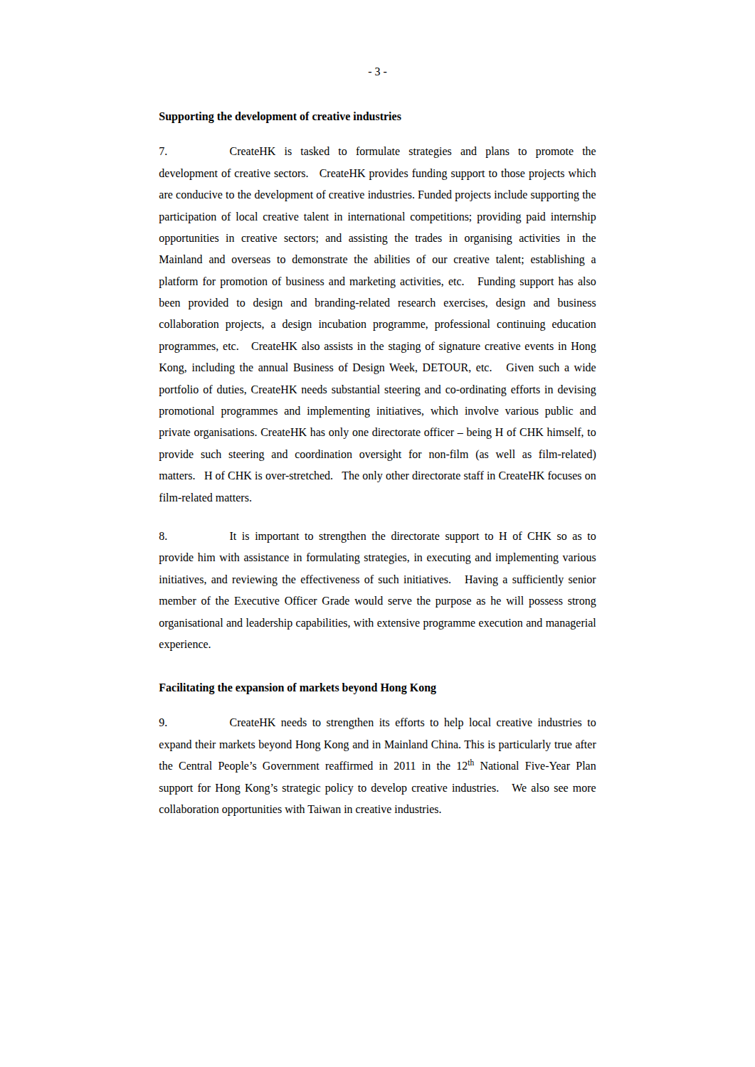- 3 -
Supporting the development of creative industries
7. CreateHK is tasked to formulate strategies and plans to promote the development of creative sectors. CreateHK provides funding support to those projects which are conducive to the development of creative industries. Funded projects include supporting the participation of local creative talent in international competitions; providing paid internship opportunities in creative sectors; and assisting the trades in organising activities in the Mainland and overseas to demonstrate the abilities of our creative talent; establishing a platform for promotion of business and marketing activities, etc. Funding support has also been provided to design and branding-related research exercises, design and business collaboration projects, a design incubation programme, professional continuing education programmes, etc. CreateHK also assists in the staging of signature creative events in Hong Kong, including the annual Business of Design Week, DETOUR, etc. Given such a wide portfolio of duties, CreateHK needs substantial steering and co-ordinating efforts in devising promotional programmes and implementing initiatives, which involve various public and private organisations. CreateHK has only one directorate officer – being H of CHK himself, to provide such steering and coordination oversight for non-film (as well as film-related) matters. H of CHK is over-stretched. The only other directorate staff in CreateHK focuses on film-related matters.
8. It is important to strengthen the directorate support to H of CHK so as to provide him with assistance in formulating strategies, in executing and implementing various initiatives, and reviewing the effectiveness of such initiatives. Having a sufficiently senior member of the Executive Officer Grade would serve the purpose as he will possess strong organisational and leadership capabilities, with extensive programme execution and managerial experience.
Facilitating the expansion of markets beyond Hong Kong
9. CreateHK needs to strengthen its efforts to help local creative industries to expand their markets beyond Hong Kong and in Mainland China. This is particularly true after the Central People’s Government reaffirmed in 2011 in the 12th National Five-Year Plan support for Hong Kong’s strategic policy to develop creative industries. We also see more collaboration opportunities with Taiwan in creative industries.